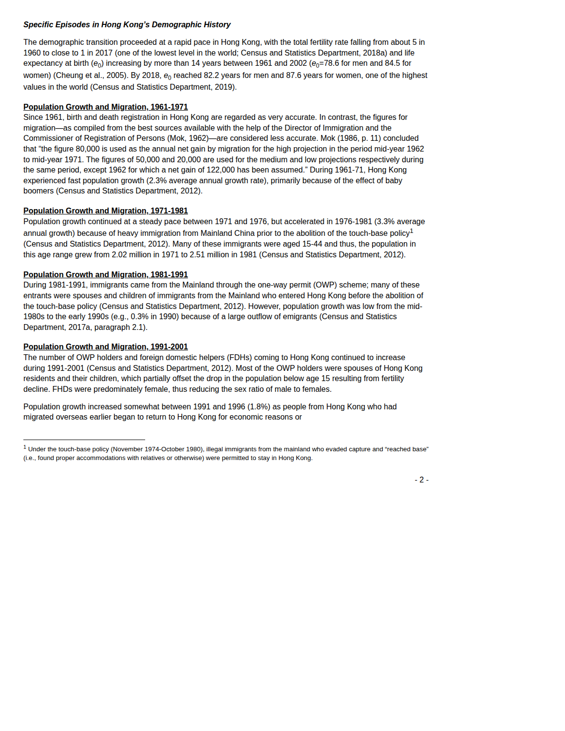Specific Episodes in Hong Kong’s Demographic History
The demographic transition proceeded at a rapid pace in Hong Kong, with the total fertility rate falling from about 5 in 1960 to close to 1 in 2017 (one of the lowest level in the world; Census and Statistics Department, 2018a) and life expectancy at birth (e0) increasing by more than 14 years between 1961 and 2002 (e0=78.6 for men and 84.5 for women) (Cheung et al., 2005). By 2018, e0 reached 82.2 years for men and 87.6 years for women, one of the highest values in the world (Census and Statistics Department, 2019).
Population Growth and Migration, 1961-1971
Since 1961, birth and death registration in Hong Kong are regarded as very accurate. In contrast, the figures for migration—as compiled from the best sources available with the help of the Director of Immigration and the Commissioner of Registration of Persons (Mok, 1962)—are considered less accurate. Mok (1986, p. 11) concluded that “the figure 80,000 is used as the annual net gain by migration for the high projection in the period mid-year 1962 to mid-year 1971. The figures of 50,000 and 20,000 are used for the medium and low projections respectively during the same period, except 1962 for which a net gain of 122,000 has been assumed.” During 1961-71, Hong Kong experienced fast population growth (2.3% average annual growth rate), primarily because of the effect of baby boomers (Census and Statistics Department, 2012).
Population Growth and Migration, 1971-1981
Population growth continued at a steady pace between 1971 and 1976, but accelerated in 1976-1981 (3.3% average annual growth) because of heavy immigration from Mainland China prior to the abolition of the touch-base policy1 (Census and Statistics Department, 2012). Many of these immigrants were aged 15-44 and thus, the population in this age range grew from 2.02 million in 1971 to 2.51 million in 1981 (Census and Statistics Department, 2012).
Population Growth and Migration, 1981-1991
During 1981-1991, immigrants came from the Mainland through the one-way permit (OWP) scheme; many of these entrants were spouses and children of immigrants from the Mainland who entered Hong Kong before the abolition of the touch-base policy (Census and Statistics Department, 2012). However, population growth was low from the mid-1980s to the early 1990s (e.g., 0.3% in 1990) because of a large outflow of emigrants (Census and Statistics Department, 2017a, paragraph 2.1).
Population Growth and Migration, 1991-2001
The number of OWP holders and foreign domestic helpers (FDHs) coming to Hong Kong continued to increase during 1991-2001 (Census and Statistics Department, 2012). Most of the OWP holders were spouses of Hong Kong residents and their children, which partially offset the drop in the population below age 15 resulting from fertility decline. FHDs were predominately female, thus reducing the sex ratio of male to females.
Population growth increased somewhat between 1991 and 1996 (1.8%) as people from Hong Kong who had migrated overseas earlier began to return to Hong Kong for economic reasons or
1 Under the touch-base policy (November 1974-October 1980), illegal immigrants from the mainland who evaded capture and “reached base” (i.e., found proper accommodations with relatives or otherwise) were permitted to stay in Hong Kong.
- 2 -